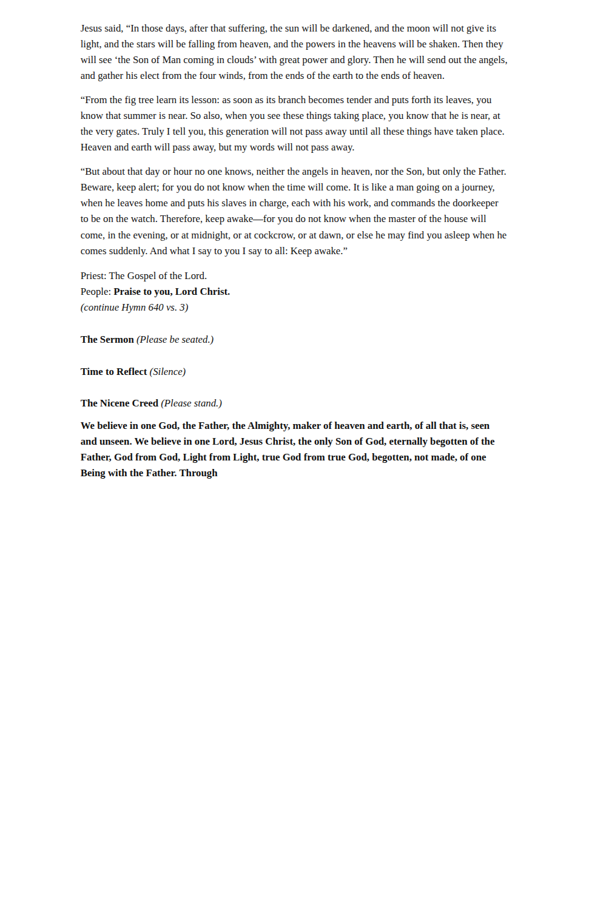Jesus said, “In those days, after that suffering, the sun will be darkened, and the moon will not give its light, and the stars will be falling from heaven, and the powers in the heavens will be shaken. Then they will see ‘the Son of Man coming in clouds’ with great power and glory. Then he will send out the angels, and gather his elect from the four winds, from the ends of the earth to the ends of heaven.
“From the fig tree learn its lesson: as soon as its branch becomes tender and puts forth its leaves, you know that summer is near. So also, when you see these things taking place, you know that he is near, at the very gates. Truly I tell you, this generation will not pass away until all these things have taken place. Heaven and earth will pass away, but my words will not pass away.
“But about that day or hour no one knows, neither the angels in heaven, nor the Son, but only the Father. Beware, keep alert; for you do not know when the time will come. It is like a man going on a journey, when he leaves home and puts his slaves in charge, each with his work, and commands the doorkeeper to be on the watch. Therefore, keep awake—for you do not know when the master of the house will come, in the evening, or at midnight, or at cockcrow, or at dawn, or else he may find you asleep when he comes suddenly. And what I say to you I say to all: Keep awake.”
Priest: The Gospel of the Lord.
People: Praise to you, Lord Christ.
(continue Hymn 640 vs. 3)
The Sermon (Please be seated.)
Time to Reflect (Silence)
The Nicene Creed (Please stand.)
We believe in one God, the Father, the Almighty, maker of heaven and earth, of all that is, seen and unseen. We believe in one Lord, Jesus Christ, the only Son of God, eternally begotten of the Father, God from God, Light from Light, true God from true God, begotten, not made, of one Being with the Father. Through